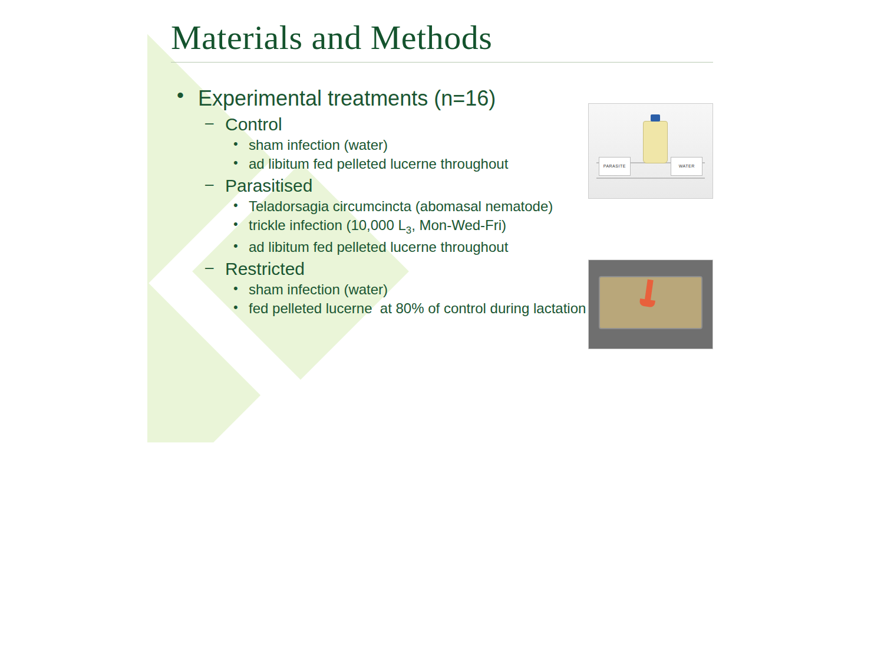Materials and Methods
Experimental treatments (n=16)
Control
sham infection (water)
ad libitum fed pelleted lucerne throughout
Parasitised
Teladorsagia circumcincta (abomasal nematode)
trickle infection (10,000 L3, Mon-Wed-Fri)
ad libitum fed pelleted lucerne throughout
Restricted
sham infection (water)
fed pelleted lucerne at 80% of control during lactation
PARASITE
WATER